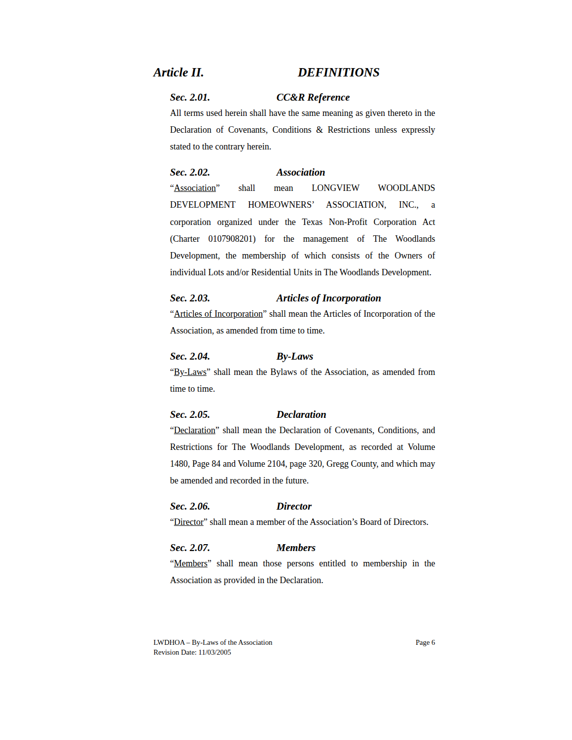Article II. DEFINITIONS
Sec. 2.01. CC&R Reference
All terms used herein shall have the same meaning as given thereto in the Declaration of Covenants, Conditions & Restrictions unless expressly stated to the contrary herein.
Sec. 2.02. Association
“Association” shall mean LONGVIEW WOODLANDS DEVELOPMENT HOMEOWNERS’ ASSOCIATION, INC., a corporation organized under the Texas Non-Profit Corporation Act (Charter 0107908201) for the management of The Woodlands Development, the membership of which consists of the Owners of individual Lots and/or Residential Units in The Woodlands Development.
Sec. 2.03. Articles of Incorporation
“Articles of Incorporation” shall mean the Articles of Incorporation of the Association, as amended from time to time.
Sec. 2.04. By-Laws
“By-Laws” shall mean the Bylaws of the Association, as amended from time to time.
Sec. 2.05. Declaration
“Declaration” shall mean the Declaration of Covenants, Conditions, and Restrictions for The Woodlands Development, as recorded at Volume 1480, Page 84 and Volume 2104, page 320, Gregg County, and which may be amended and recorded in the future.
Sec. 2.06. Director
“Director” shall mean a member of the Association’s Board of Directors.
Sec. 2.07. Members
“Members” shall mean those persons entitled to membership in the Association as provided in the Declaration.
LWDHOA – By-Laws of the Association
Revision Date: 11/03/2005
Page 6